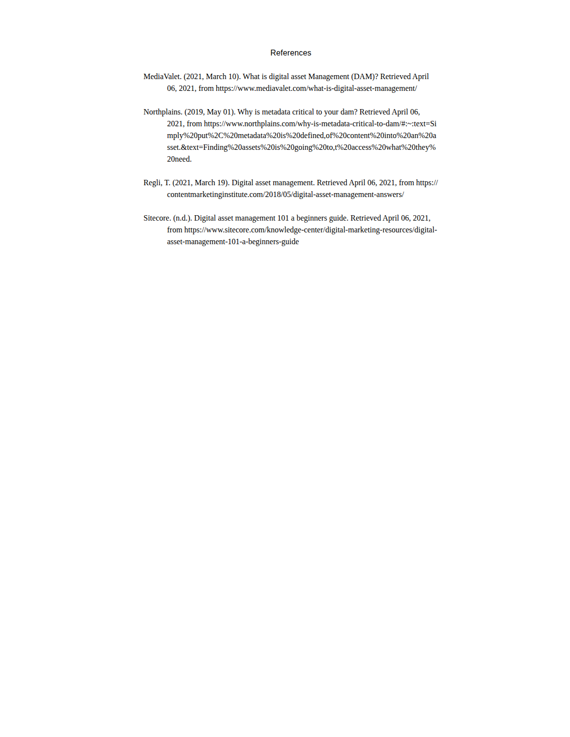References
MediaValet. (2021, March 10). What is digital asset Management (DAM)? Retrieved April 06, 2021, from https://www.mediavalet.com/what-is-digital-asset-management/
Northplains. (2019, May 01). Why is metadata critical to your dam? Retrieved April 06, 2021, from https://www.northplains.com/why-is-metadata-critical-to-dam/#:~:text=Simply%20put%2C%20metadata%20is%20defined,of%20content%20into%20an%20asset.&text=Finding%20assets%20is%20going%20to,t%20access%20what%20they%20need.
Regli, T. (2021, March 19). Digital asset management. Retrieved April 06, 2021, from https://contentmarketinginstitute.com/2018/05/digital-asset-management-answers/
Sitecore. (n.d.). Digital asset management 101 a beginners guide. Retrieved April 06, 2021, from https://www.sitecore.com/knowledge-center/digital-marketing-resources/digital-asset-management-101-a-beginners-guide